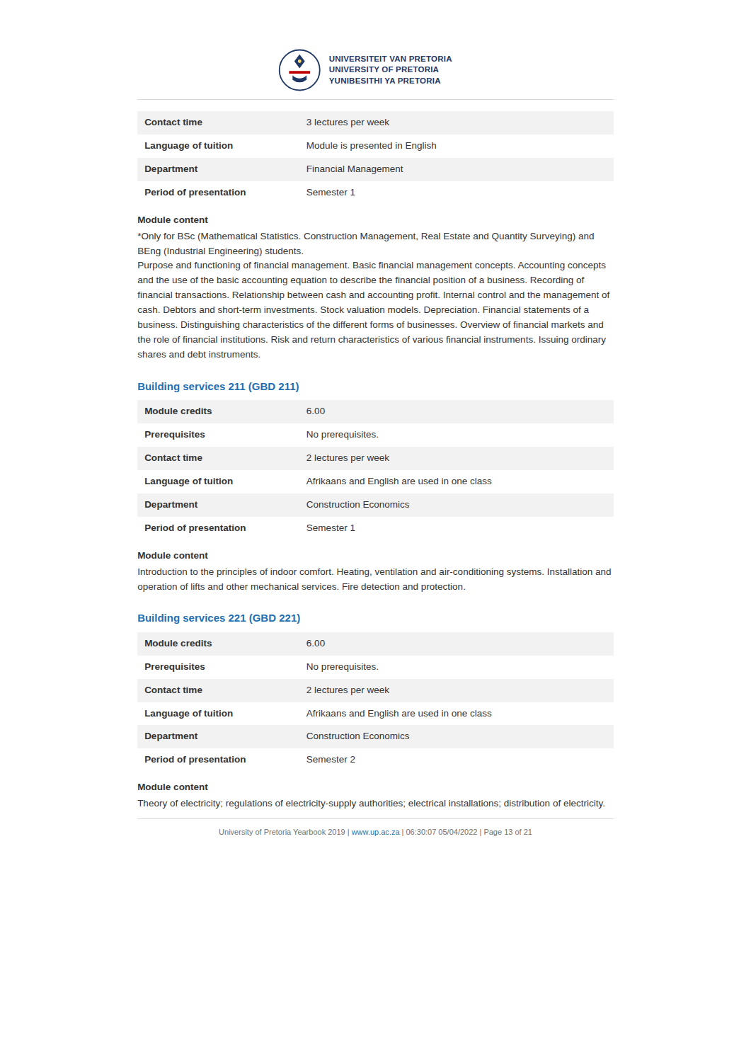Universiteit van Pretoria University of Pretoria Yunibesithi ya Pretoria
| Contact time | 3 lectures per week |
| Language of tuition | Module is presented in English |
| Department | Financial Management |
| Period of presentation | Semester 1 |
Module content
*Only for BSc (Mathematical Statistics. Construction Management, Real Estate and Quantity Surveying) and BEng (Industrial Engineering) students.
Purpose and functioning of financial management. Basic financial management concepts. Accounting concepts and the use of the basic accounting equation to describe the financial position of a business. Recording of financial transactions. Relationship between cash and accounting profit. Internal control and the management of cash. Debtors and short-term investments. Stock valuation models. Depreciation. Financial statements of a business. Distinguishing characteristics of the different forms of businesses. Overview of financial markets and the role of financial institutions. Risk and return characteristics of various financial instruments. Issuing ordinary shares and debt instruments.
Building services 211 (GBD 211)
| Module credits | 6.00 |
| Prerequisites | No prerequisites. |
| Contact time | 2 lectures per week |
| Language of tuition | Afrikaans and English are used in one class |
| Department | Construction Economics |
| Period of presentation | Semester 1 |
Module content
Introduction to the principles of indoor comfort. Heating, ventilation and air-conditioning systems. Installation and operation of lifts and other mechanical services. Fire detection and protection.
Building services 221 (GBD 221)
| Module credits | 6.00 |
| Prerequisites | No prerequisites. |
| Contact time | 2 lectures per week |
| Language of tuition | Afrikaans and English are used in one class |
| Department | Construction Economics |
| Period of presentation | Semester 2 |
Module content
Theory of electricity; regulations of electricity-supply authorities; electrical installations; distribution of electricity.
University of Pretoria Yearbook 2019 | www.up.ac.za | 06:30:07 05/04/2022 | Page 13 of 21